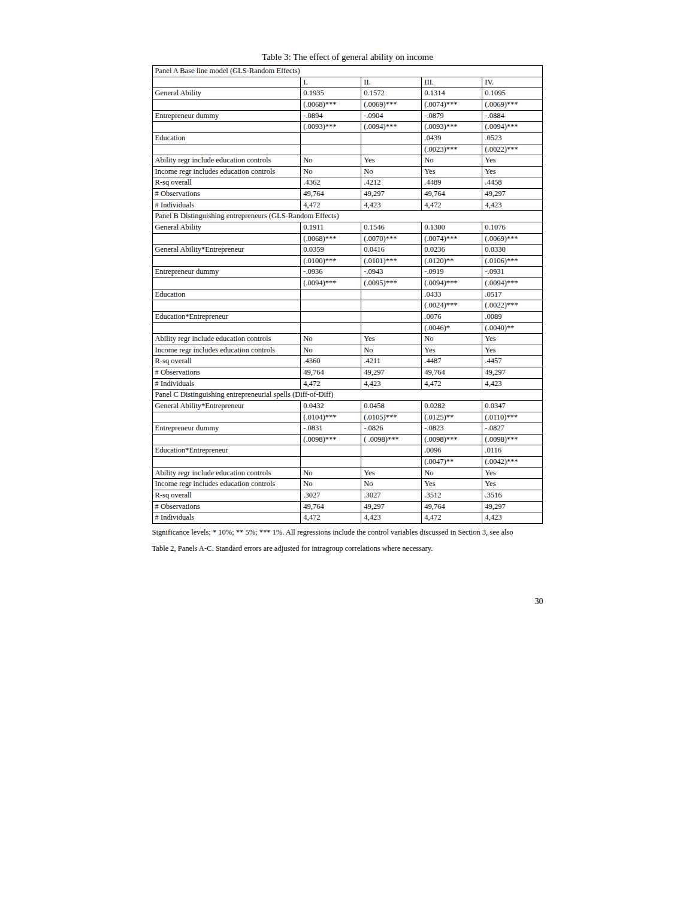Table 3: The effect of general ability on income
| Panel A Base line model (GLS-Random Effects) |
| | I. | II. | III. | IV. |
| General Ability | 0.1935 | 0.1572 | 0.1314 | 0.1095 |
| | (.0068)*** | (.0069)*** | (.0074)*** | (.0069)*** |
| Entrepreneur dummy | -.0894 | -.0904 | -.0879 | -.0884 |
| | (.0093)*** | (.0094)*** | (.0093)*** | (.0094)*** |
| Education | | | .0439 | .0523 |
| | | | (.0023)*** | (.0022)*** |
| Ability regr include education controls | No | Yes | No | Yes |
| Income regr includes education controls | No | No | Yes | Yes |
| R-sq overall | .4362 | .4212 | .4489 | .4458 |
| # Observations | 49,764 | 49,297 | 49,764 | 49,297 |
| # Individuals | 4,472 | 4,423 | 4,472 | 4,423 |
| Panel B Distinguishing entrepreneurs (GLS-Random Effects) |
| General Ability | 0.1911 | 0.1546 | 0.1300 | 0.1076 |
| | (.0068)*** | (.0070)*** | (.0074)*** | (.0069)*** |
| General Ability*Entrepreneur | 0.0359 | 0.0416 | 0.0236 | 0.0330 |
| | (.0100)*** | (.0101)*** | (.0120)** | (.0106)*** |
| Entrepreneur dummy | -.0936 | -.0943 | -.0919 | -.0931 |
| | (.0094)*** | (.0095)*** | (.0094)*** | (.0094)*** |
| Education | | | .0433 | .0517 |
| | | | (.0024)*** | (.0022)*** |
| Education*Entrepreneur | | | .0076 | .0089 |
| | | | (.0046)* | (.0040)** |
| Ability regr include education controls | No | Yes | No | Yes |
| Income regr includes education controls | No | No | Yes | Yes |
| R-sq overall | .4360 | .4211 | .4487 | .4457 |
| # Observations | 49,764 | 49,297 | 49,764 | 49,297 |
| # Individuals | 4,472 | 4,423 | 4,472 | 4,423 |
| Panel C Distinguishing entrepreneurial spells (Diff-of-Diff) |
| General Ability*Entrepreneur | 0.0432 | 0.0458 | 0.0282 | 0.0347 |
| | (.0104)*** | (.0105)*** | (.0125)** | (.0110)*** |
| Entrepreneur dummy | -.0831 | -.0826 | -.0823 | -.0827 |
| | (.0098)*** | ( .0098)*** | (.0098)*** | (.0098)*** |
| Education*Entrepreneur | | | .0096 | .0116 |
| | | | (.0047)** | (.0042)*** |
| Ability regr include education controls | No | Yes | No | Yes |
| Income regr includes education controls | No | No | Yes | Yes |
| R-sq overall | .3027 | .3027 | .3512 | .3516 |
| # Observations | 49,764 | 49,297 | 49,764 | 49,297 |
| # Individuals | 4,472 | 4,423 | 4,472 | 4,423 |
Significance levels: * 10%; ** 5%; *** 1%. All regressions include the control variables discussed in Section 3, see also
Table 2, Panels A-C. Standard errors are adjusted for intragroup correlations where necessary.
30